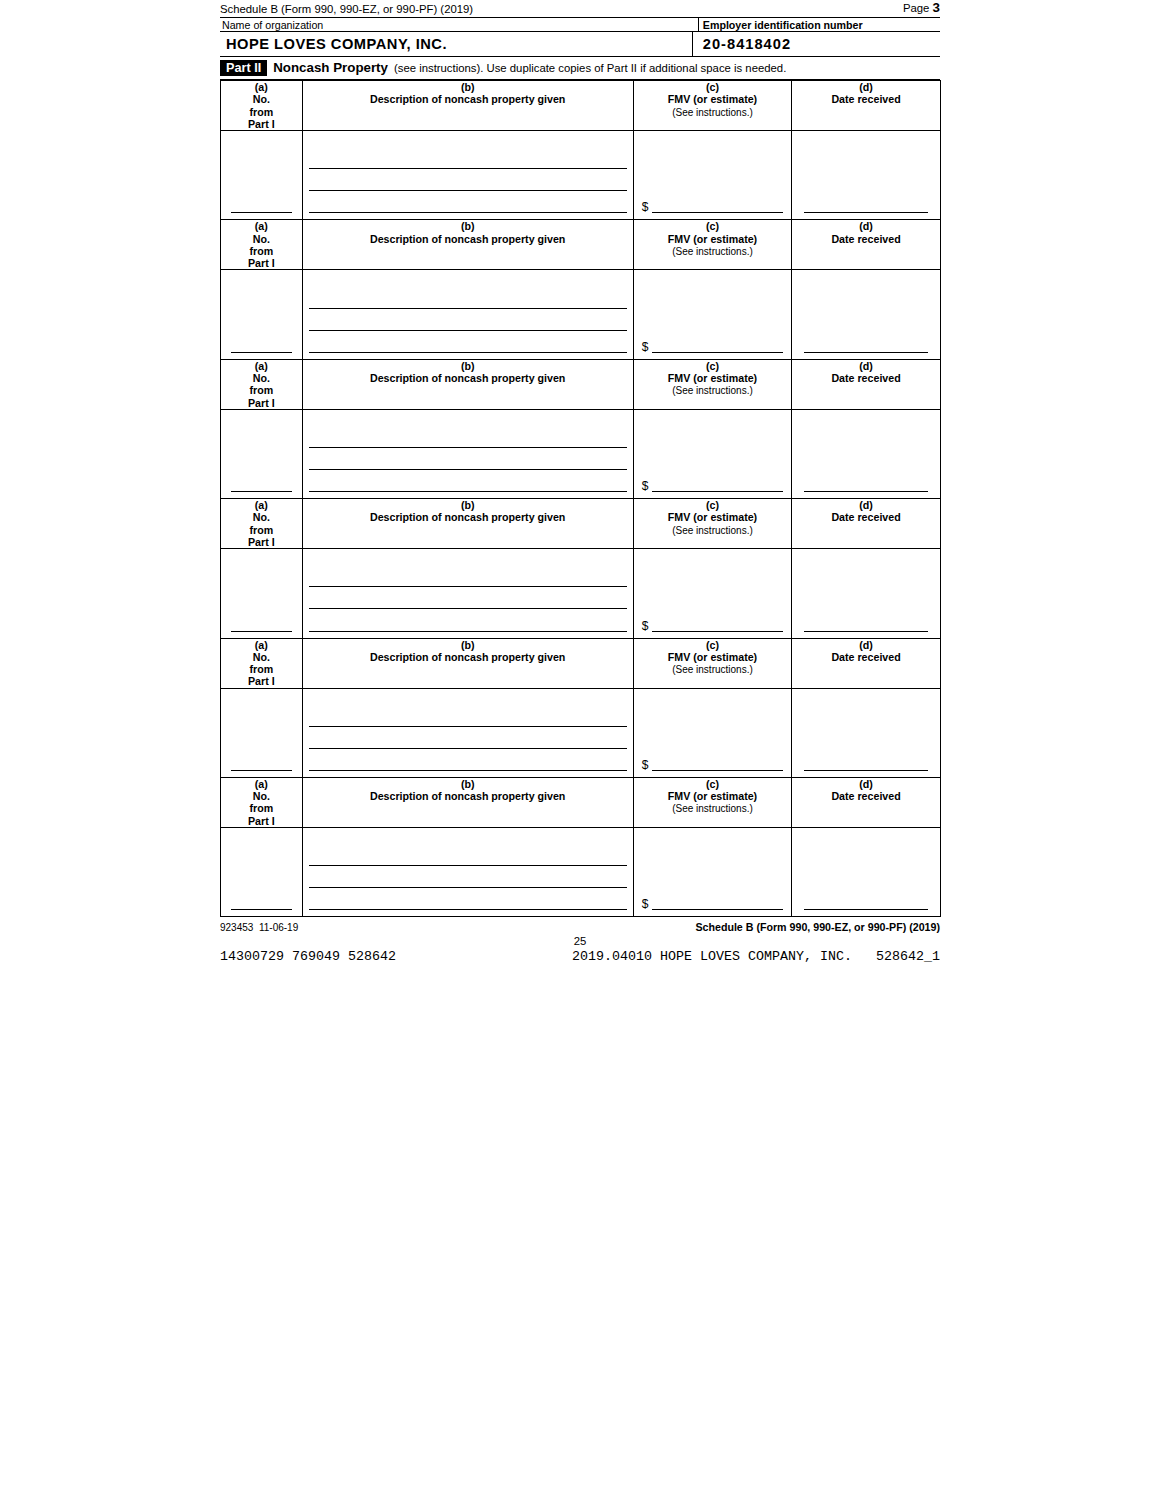Schedule B (Form 990, 990-EZ, or 990-PF) (2019)
Page 3
Name of organization
Employer identification number
HOPE LOVES COMPANY, INC.
20-8418402
Part II Noncash Property (see instructions). Use duplicate copies of Part II if additional space is needed.
| (a) No. from Part I | (b) Description of noncash property given | (c) FMV (or estimate) (See instructions.) | (d) Date received |
| | | $ | |
| (a) No. from Part I | (b) Description of noncash property given | (c) FMV (or estimate) (See instructions.) | (d) Date received |
| | | $ | |
| (a) No. from Part I | (b) Description of noncash property given | (c) FMV (or estimate) (See instructions.) | (d) Date received |
| | | $ | |
| (a) No. from Part I | (b) Description of noncash property given | (c) FMV (or estimate) (See instructions.) | (d) Date received |
| | | $ | |
| (a) No. from Part I | (b) Description of noncash property given | (c) FMV (or estimate) (See instructions.) | (d) Date received |
| | | $ | |
| (a) No. from Part I | (b) Description of noncash property given | (c) FMV (or estimate) (See instructions.) | (d) Date received |
| | | $ | |
923453 11-06-19
Schedule B (Form 990, 990-EZ, or 990-PF) (2019)
25
14300729 769049 528642 2019.04010 HOPE LOVES COMPANY, INC. 528642_1